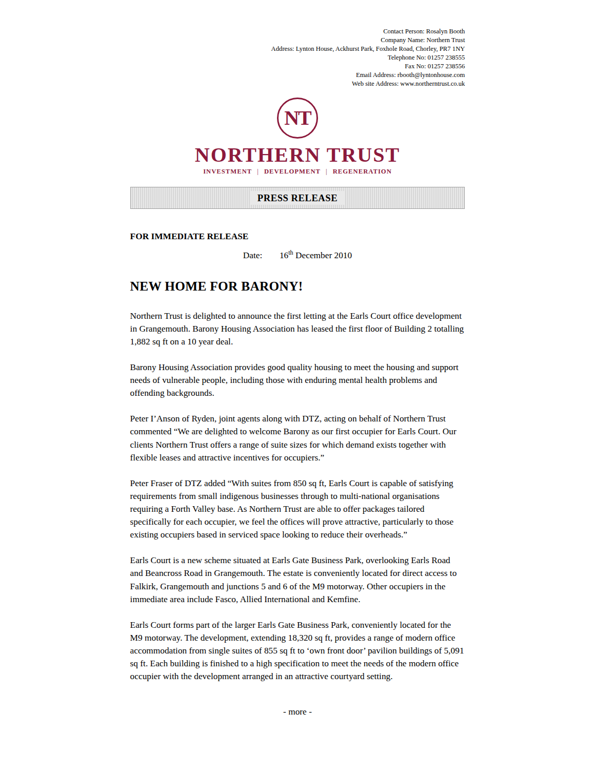Contact Person: Rosalyn Booth
Company Name: Northern Trust
Address: Lynton House, Ackhurst Park, Foxhole Road, Chorley, PR7 1NY
Telephone No: 01257 238555
Fax No: 01257 238556
Email Address: rbooth@lyntonhouse.com
Web site Address: www.northerntrust.co.uk
NT
NORTHERN TRUST
INVESTMENT | DEVELOPMENT | REGENERATION
PRESS RELEASE
FOR IMMEDIATE RELEASE
Date: 16th December 2010
NEW HOME FOR BARONY!
Northern Trust is delighted to announce the first letting at the Earls Court office development in Grangemouth. Barony Housing Association has leased the first floor of Building 2 totalling 1,882 sq ft on a 10 year deal.
Barony Housing Association provides good quality housing to meet the housing and support needs of vulnerable people, including those with enduring mental health problems and offending backgrounds.
Peter I’Anson of Ryden, joint agents along with DTZ, acting on behalf of Northern Trust commented “We are delighted to welcome Barony as our first occupier for Earls Court. Our clients Northern Trust offers a range of suite sizes for which demand exists together with flexible leases and attractive incentives for occupiers.”
Peter Fraser of DTZ added “With suites from 850 sq ft, Earls Court is capable of satisfying requirements from small indigenous businesses through to multi-national organisations requiring a Forth Valley base. As Northern Trust are able to offer packages tailored specifically for each occupier, we feel the offices will prove attractive, particularly to those existing occupiers based in serviced space looking to reduce their overheads.”
Earls Court is a new scheme situated at Earls Gate Business Park, overlooking Earls Road and Beancross Road in Grangemouth. The estate is conveniently located for direct access to Falkirk, Grangemouth and junctions 5 and 6 of the M9 motorway. Other occupiers in the immediate area include Fasco, Allied International and Kemfine.
Earls Court forms part of the larger Earls Gate Business Park, conveniently located for the M9 motorway. The development, extending 18,320 sq ft, provides a range of modern office accommodation from single suites of 855 sq ft to ‘own front door’ pavilion buildings of 5,091 sq ft. Each building is finished to a high specification to meet the needs of the modern office occupier with the development arranged in an attractive courtyard setting.
- more -